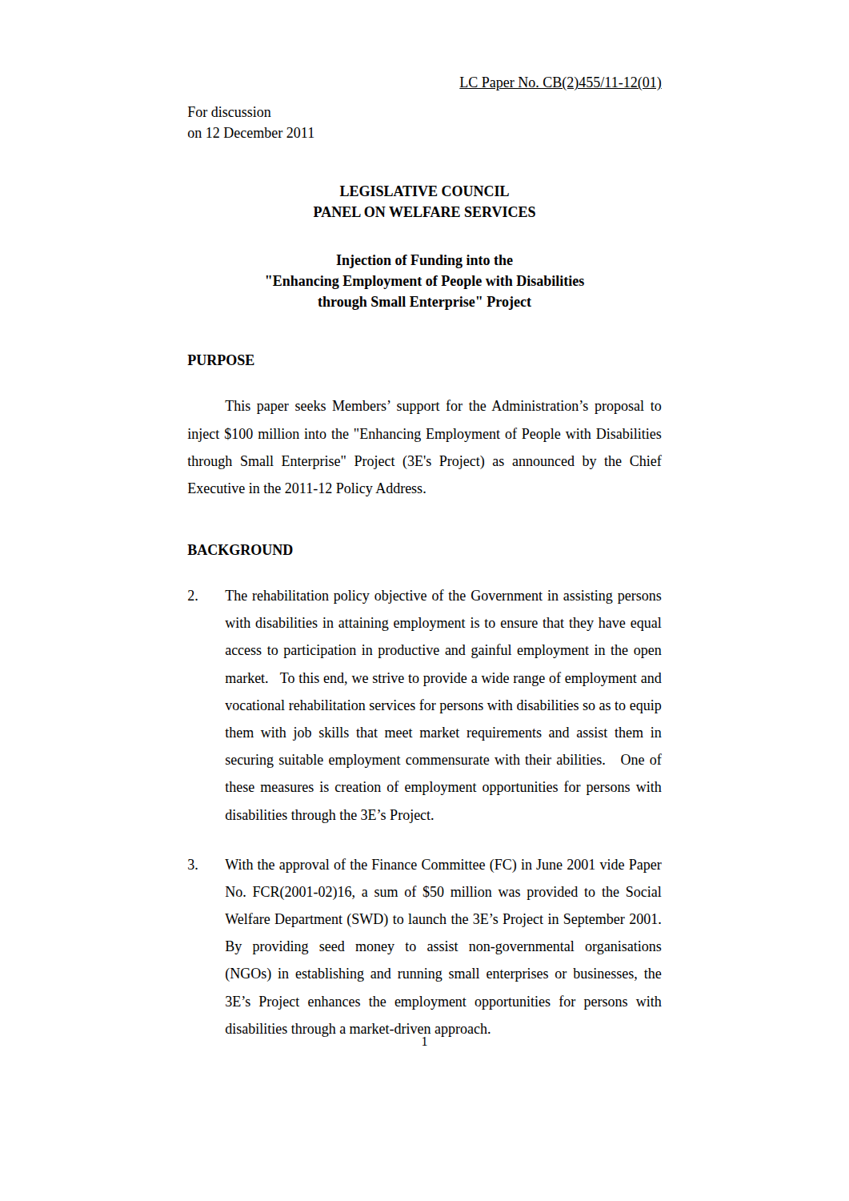LC Paper No. CB(2)455/11-12(01)
For discussion
on 12 December 2011
LEGISLATIVE COUNCIL
PANEL ON WELFARE SERVICES
Injection of Funding into the
"Enhancing Employment of People with Disabilities
through Small Enterprise" Project
PURPOSE
This paper seeks Members’ support for the Administration’s proposal to inject $100 million into the "Enhancing Employment of People with Disabilities through Small Enterprise" Project (3E's Project) as announced by the Chief Executive in the 2011-12 Policy Address.
BACKGROUND
2. The rehabilitation policy objective of the Government in assisting persons with disabilities in attaining employment is to ensure that they have equal access to participation in productive and gainful employment in the open market. To this end, we strive to provide a wide range of employment and vocational rehabilitation services for persons with disabilities so as to equip them with job skills that meet market requirements and assist them in securing suitable employment commensurate with their abilities. One of these measures is creation of employment opportunities for persons with disabilities through the 3E’s Project.
3. With the approval of the Finance Committee (FC) in June 2001 vide Paper No. FCR(2001-02)16, a sum of $50 million was provided to the Social Welfare Department (SWD) to launch the 3E’s Project in September 2001. By providing seed money to assist non-governmental organisations (NGOs) in establishing and running small enterprises or businesses, the 3E’s Project enhances the employment opportunities for persons with disabilities through a market-driven approach.
1